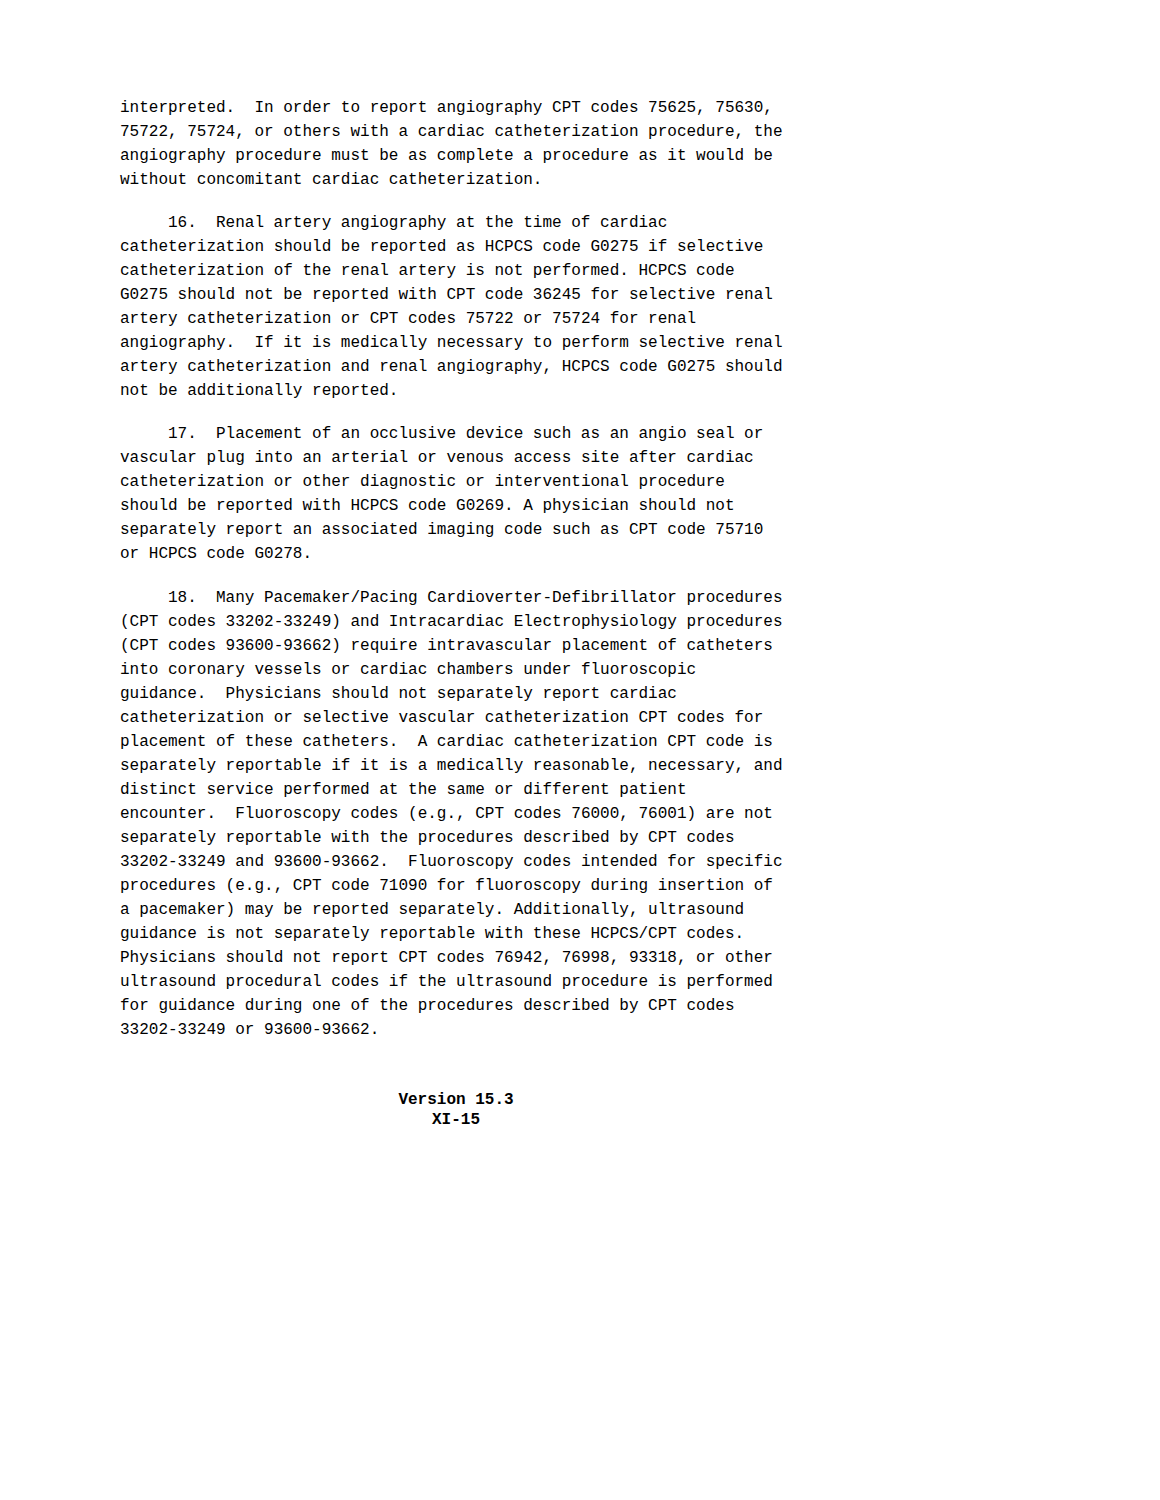interpreted. In order to report angiography CPT codes 75625, 75630, 75722, 75724, or others with a cardiac catheterization procedure, the angiography procedure must be as complete a procedure as it would be without concomitant cardiac catheterization.
16. Renal artery angiography at the time of cardiac catheterization should be reported as HCPCS code G0275 if selective catheterization of the renal artery is not performed. HCPCS code G0275 should not be reported with CPT code 36245 for selective renal artery catheterization or CPT codes 75722 or 75724 for renal angiography. If it is medically necessary to perform selective renal artery catheterization and renal angiography, HCPCS code G0275 should not be additionally reported.
17. Placement of an occlusive device such as an angio seal or vascular plug into an arterial or venous access site after cardiac catheterization or other diagnostic or interventional procedure should be reported with HCPCS code G0269. A physician should not separately report an associated imaging code such as CPT code 75710 or HCPCS code G0278.
18. Many Pacemaker/Pacing Cardioverter-Defibrillator procedures (CPT codes 33202-33249) and Intracardiac Electrophysiology procedures (CPT codes 93600-93662) require intravascular placement of catheters into coronary vessels or cardiac chambers under fluoroscopic guidance. Physicians should not separately report cardiac catheterization or selective vascular catheterization CPT codes for placement of these catheters. A cardiac catheterization CPT code is separately reportable if it is a medically reasonable, necessary, and distinct service performed at the same or different patient encounter. Fluoroscopy codes (e.g., CPT codes 76000, 76001) are not separately reportable with the procedures described by CPT codes 33202-33249 and 93600-93662. Fluoroscopy codes intended for specific procedures (e.g., CPT code 71090 for fluoroscopy during insertion of a pacemaker) may be reported separately. Additionally, ultrasound guidance is not separately reportable with these HCPCS/CPT codes. Physicians should not report CPT codes 76942, 76998, 93318, or other ultrasound procedural codes if the ultrasound procedure is performed for guidance during one of the procedures described by CPT codes 33202-33249 or 93600-93662.
Version 15.3
XI-15